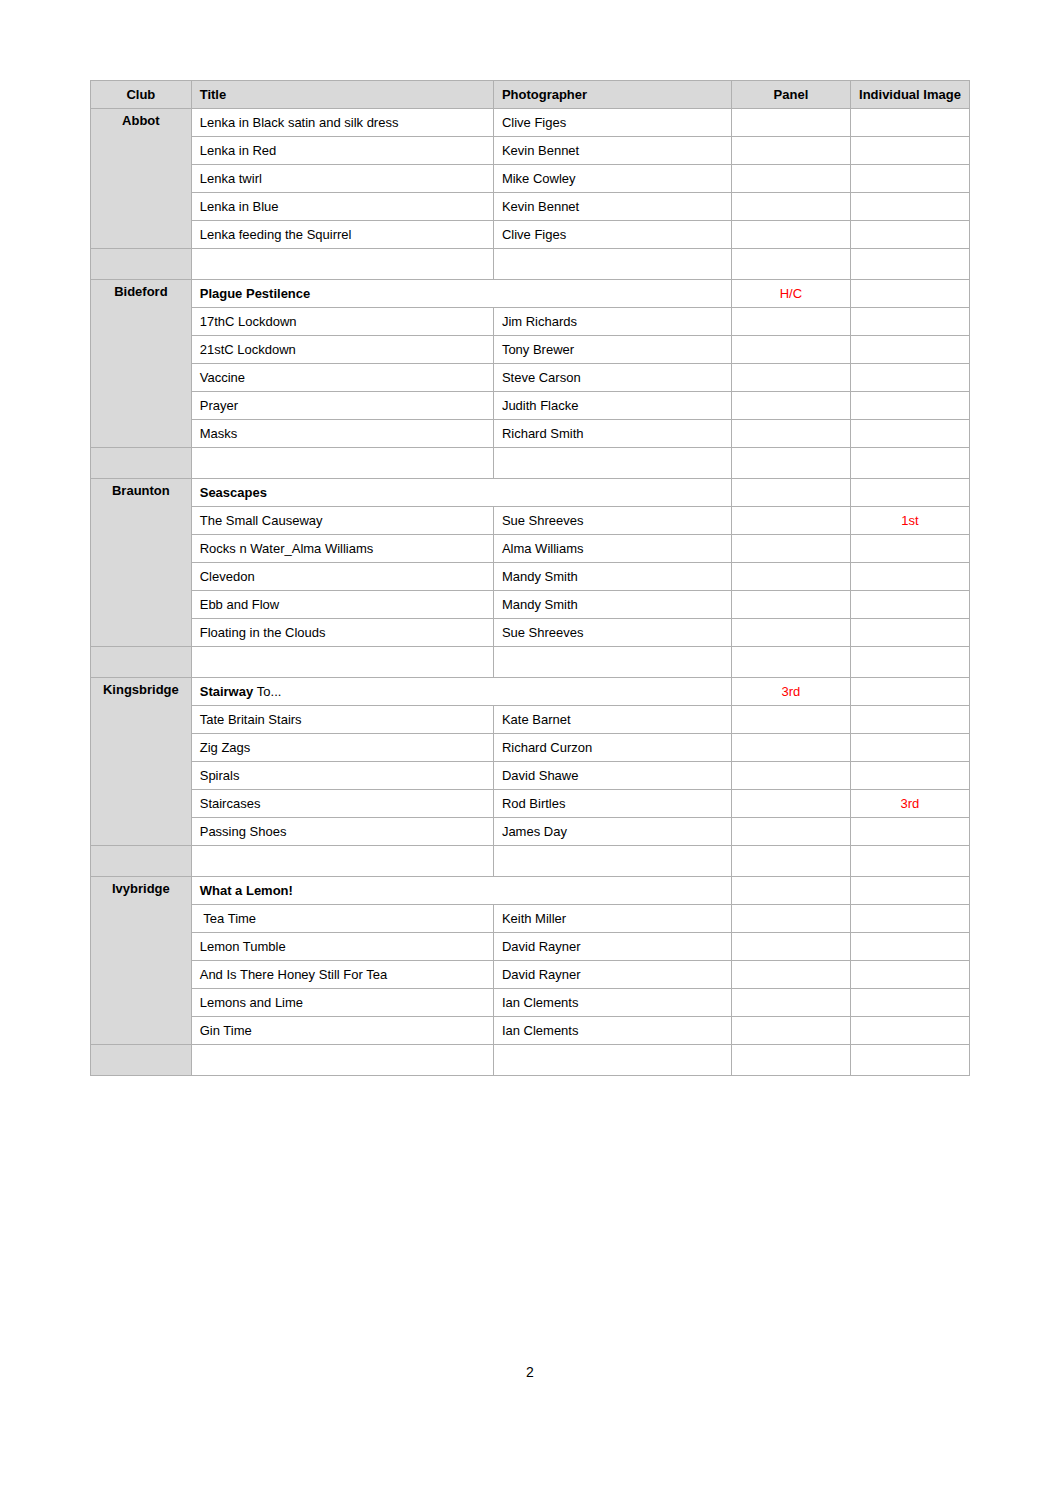| Club | Title | Photographer | Panel | Individual Image |
| --- | --- | --- | --- | --- |
| Abbot | Lenka in Black satin and silk dress | Clive Figes | | |
| Lenka in Red | Kevin Bennet | | |
| Lenka twirl | Mike Cowley | | |
| Lenka in Blue | Kevin Bennet | | |
| Lenka feeding the Squirrel | Clive Figes | | |
| Bideford | Plague Pestilence | H/C | |
| 17thC Lockdown | Jim Richards | | |
| 21stC Lockdown | Tony Brewer | | |
| Vaccine | Steve Carson | | |
| Prayer | Judith Flacke | | |
| Masks | Richard Smith | | |
| Braunton | Seascapes | | |
| The Small Causeway | Sue Shreeves | | 1st |
| Rocks n Water_Alma Williams | Alma Williams | | |
| Clevedon | Mandy Smith | | |
| Ebb and Flow | Mandy Smith | | |
| Floating in the Clouds | Sue Shreeves | | |
| Kingsbridge | Stairway To... | 3rd | |
| Tate Britain Stairs | Kate Barnet | | |
| Zig Zags | Richard Curzon | | |
| Spirals | David Shawe | | |
| Staircases | Rod Birtles | | 3rd |
| Passing Shoes | James Day | | |
| Ivybridge | What a Lemon! | | |
| Tea Time | Keith Miller | | |
| Lemon Tumble | David Rayner | | |
| And Is There Honey Still For Tea | David Rayner | | |
| Lemons and Lime | Ian Clements | | |
| Gin Time | Ian Clements | | |
2